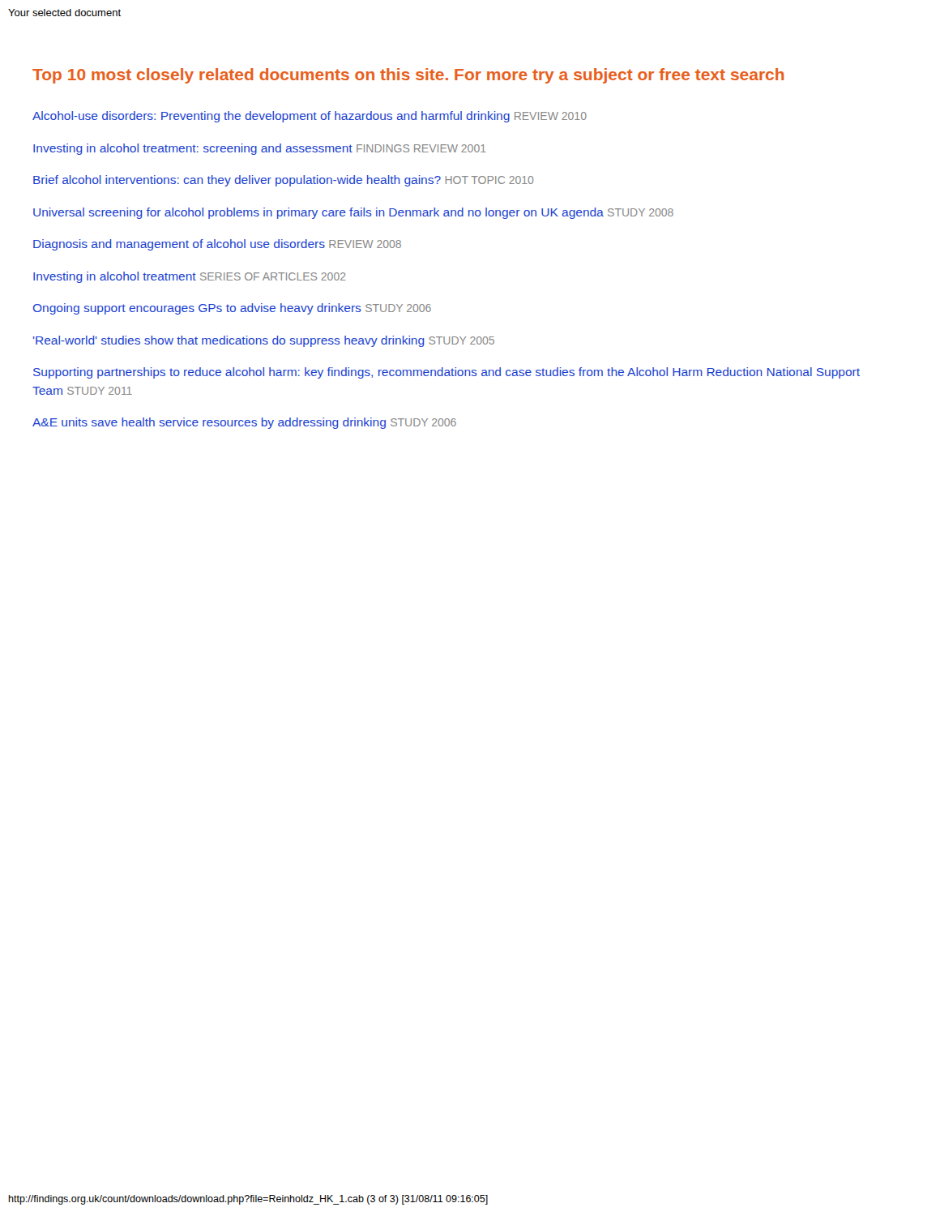Your selected document
Top 10 most closely related documents on this site. For more try a subject or free text search
Alcohol-use disorders: Preventing the development of hazardous and harmful drinking REVIEW 2010
Investing in alcohol treatment: screening and assessment FINDINGS REVIEW 2001
Brief alcohol interventions: can they deliver population-wide health gains? HOT TOPIC 2010
Universal screening for alcohol problems in primary care fails in Denmark and no longer on UK agenda STUDY 2008
Diagnosis and management of alcohol use disorders REVIEW 2008
Investing in alcohol treatment SERIES OF ARTICLES 2002
Ongoing support encourages GPs to advise heavy drinkers STUDY 2006
'Real-world' studies show that medications do suppress heavy drinking STUDY 2005
Supporting partnerships to reduce alcohol harm: key findings, recommendations and case studies from the Alcohol Harm Reduction National Support Team STUDY 2011
A&E units save health service resources by addressing drinking STUDY 2006
http://findings.org.uk/count/downloads/download.php?file=Reinholdz_HK_1.cab (3 of 3) [31/08/11 09:16:05]